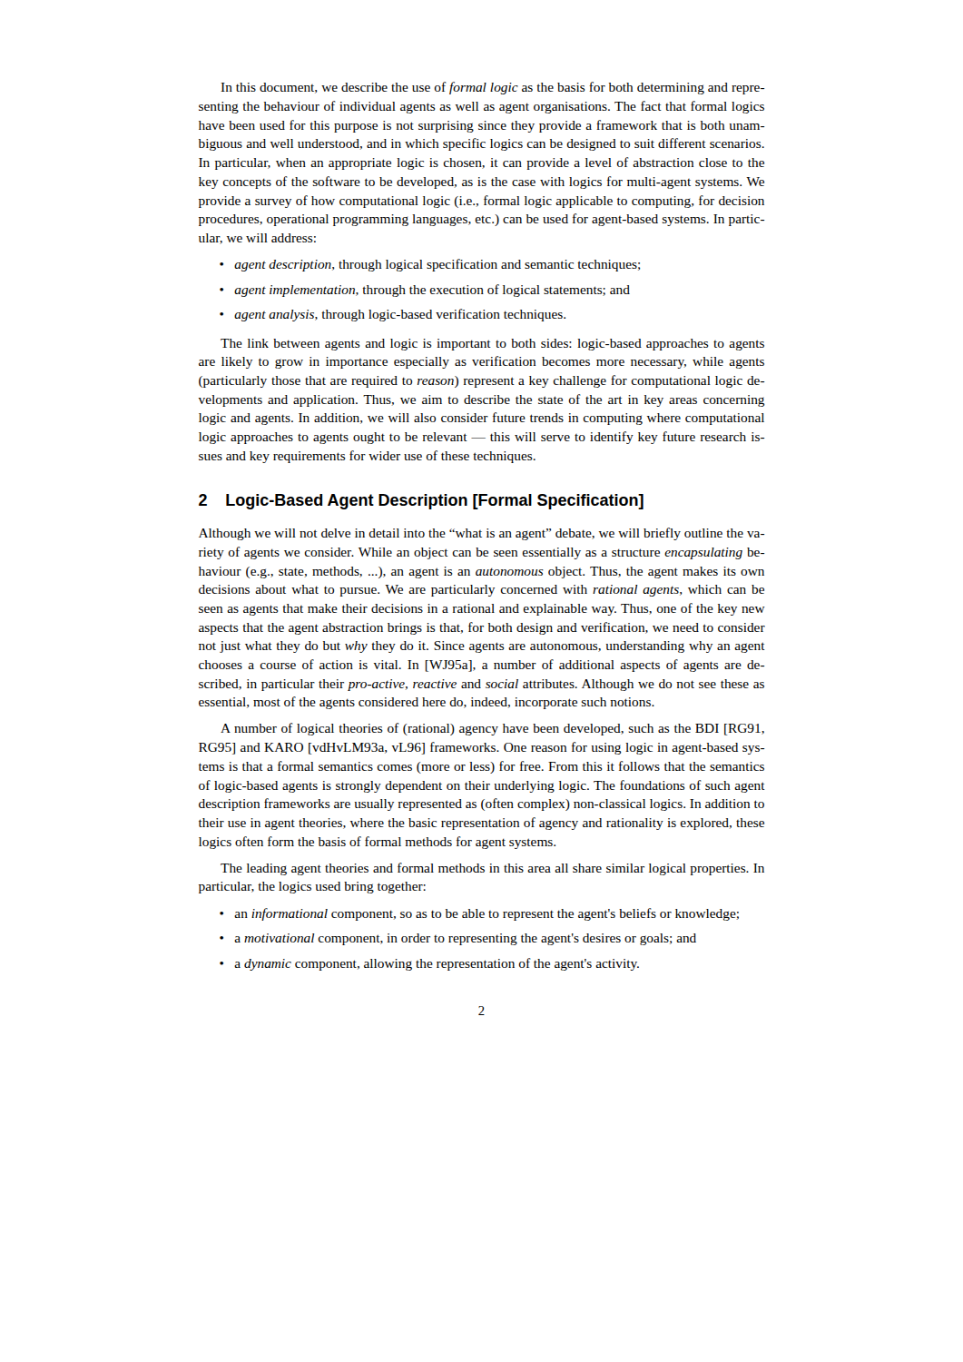In this document, we describe the use of formal logic as the basis for both determining and representing the behaviour of individual agents as well as agent organisations. The fact that formal logics have been used for this purpose is not surprising since they provide a framework that is both unambiguous and well understood, and in which specific logics can be designed to suit different scenarios. In particular, when an appropriate logic is chosen, it can provide a level of abstraction close to the key concepts of the software to be developed, as is the case with logics for multi-agent systems. We provide a survey of how computational logic (i.e., formal logic applicable to computing, for decision procedures, operational programming languages, etc.) can be used for agent-based systems. In particular, we will address:
agent description, through logical specification and semantic techniques;
agent implementation, through the execution of logical statements; and
agent analysis, through logic-based verification techniques.
The link between agents and logic is important to both sides: logic-based approaches to agents are likely to grow in importance especially as verification becomes more necessary, while agents (particularly those that are required to reason) represent a key challenge for computational logic developments and application. Thus, we aim to describe the state of the art in key areas concerning logic and agents. In addition, we will also consider future trends in computing where computational logic approaches to agents ought to be relevant — this will serve to identify key future research issues and key requirements for wider use of these techniques.
2 Logic-Based Agent Description [Formal Specification]
Although we will not delve in detail into the “what is an agent” debate, we will briefly outline the variety of agents we consider. While an object can be seen essentially as a structure encapsulating behaviour (e.g., state, methods, ...), an agent is an autonomous object. Thus, the agent makes its own decisions about what to pursue. We are particularly concerned with rational agents, which can be seen as agents that make their decisions in a rational and explainable way. Thus, one of the key new aspects that the agent abstraction brings is that, for both design and verification, we need to consider not just what they do but why they do it. Since agents are autonomous, understanding why an agent chooses a course of action is vital. In [WJ95a], a number of additional aspects of agents are described, in particular their pro-active, reactive and social attributes. Although we do not see these as essential, most of the agents considered here do, indeed, incorporate such notions.
A number of logical theories of (rational) agency have been developed, such as the BDI [RG91, RG95] and KARO [vdHvLM93a, vL96] frameworks. One reason for using logic in agent-based systems is that a formal semantics comes (more or less) for free. From this it follows that the semantics of logic-based agents is strongly dependent on their underlying logic. The foundations of such agent description frameworks are usually represented as (often complex) non-classical logics. In addition to their use in agent theories, where the basic representation of agency and rationality is explored, these logics often form the basis of formal methods for agent systems.
The leading agent theories and formal methods in this area all share similar logical properties. In particular, the logics used bring together:
an informational component, so as to be able to represent the agent's beliefs or knowledge;
a motivational component, in order to representing the agent's desires or goals; and
a dynamic component, allowing the representation of the agent's activity.
2